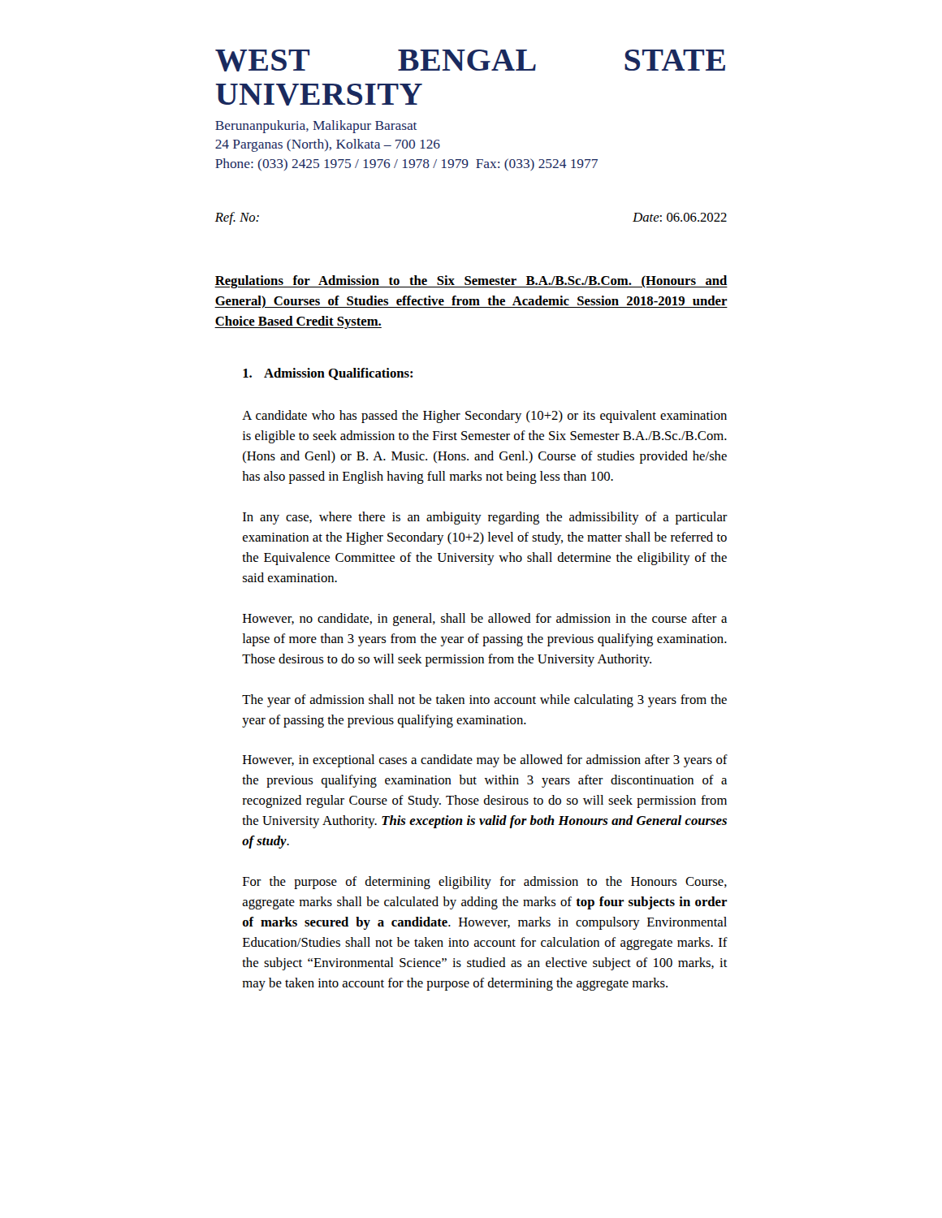WEST BENGAL STATE UNIVERSITY
Berunanpukuria, Malikapur Barasat
24 Parganas (North), Kolkata – 700 126
Phone: (033) 2425 1975 / 1976 / 1978 / 1979 Fax: (033) 2524 1977
Ref. No: Date: 06.06.2022
Regulations for Admission to the Six Semester B.A./B.Sc./B.Com. (Honours and General) Courses of Studies effective from the Academic Session 2018-2019 under Choice Based Credit System.
1. Admission Qualifications:
A candidate who has passed the Higher Secondary (10+2) or its equivalent examination is eligible to seek admission to the First Semester of the Six Semester B.A./B.Sc./B.Com. (Hons and Genl) or B. A. Music. (Hons. and Genl.) Course of studies provided he/she has also passed in English having full marks not being less than 100.
In any case, where there is an ambiguity regarding the admissibility of a particular examination at the Higher Secondary (10+2) level of study, the matter shall be referred to the Equivalence Committee of the University who shall determine the eligibility of the said examination.
However, no candidate, in general, shall be allowed for admission in the course after a lapse of more than 3 years from the year of passing the previous qualifying examination. Those desirous to do so will seek permission from the University Authority.
The year of admission shall not be taken into account while calculating 3 years from the year of passing the previous qualifying examination.
However, in exceptional cases a candidate may be allowed for admission after 3 years of the previous qualifying examination but within 3 years after discontinuation of a recognized regular Course of Study. Those desirous to do so will seek permission from the University Authority. This exception is valid for both Honours and General courses of study.
For the purpose of determining eligibility for admission to the Honours Course, aggregate marks shall be calculated by adding the marks of top four subjects in order of marks secured by a candidate. However, marks in compulsory Environmental Education/Studies shall not be taken into account for calculation of aggregate marks. If the subject “Environmental Science” is studied as an elective subject of 100 marks, it may be taken into account for the purpose of determining the aggregate marks.